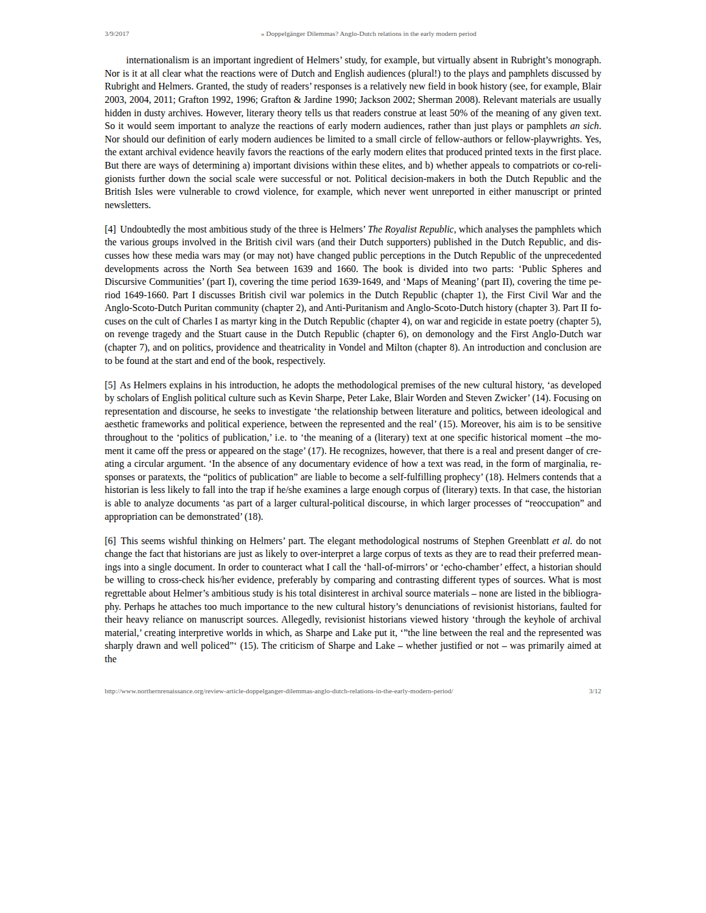3/9/2017 » Doppelgänger Dilemmas? Anglo-Dutch relations in the early modern period
internationalism is an important ingredient of Helmers’ study, for example, but virtually absent in Rubright’s monograph. Nor is it at all clear what the reactions were of Dutch and English audiences (plural!) to the plays and pamphlets discussed by Rubright and Helmers. Granted, the study of readers’ responses is a relatively new field in book history (see, for example, Blair 2003, 2004, 2011; Grafton 1992, 1996; Grafton & Jardine 1990; Jackson 2002; Sherman 2008). Relevant materials are usually hidden in dusty archives. However, literary theory tells us that readers construe at least 50% of the meaning of any given text. So it would seem important to analyze the reactions of early modern audiences, rather than just plays or pamphlets an sich. Nor should our definition of early modern audiences be limited to a small circle of fellow-authors or fellow-playwrights. Yes, the extant archival evidence heavily favors the reactions of the early modern elites that produced printed texts in the first place. But there are ways of determining a) important divisions within these elites, and b) whether appeals to compatriots or co-religionists further down the social scale were successful or not. Political decision-makers in both the Dutch Republic and the British Isles were vulnerable to crowd violence, for example, which never went unreported in either manuscript or printed newsletters.
[4] Undoubtedly the most ambitious study of the three is Helmers’ The Royalist Republic, which analyses the pamphlets which the various groups involved in the British civil wars (and their Dutch supporters) published in the Dutch Republic, and discusses how these media wars may (or may not) have changed public perceptions in the Dutch Republic of the unprecedented developments across the North Sea between 1639 and 1660. The book is divided into two parts: ‘Public Spheres and Discursive Communities’ (part I), covering the time period 1639-1649, and ‘Maps of Meaning’ (part II), covering the time period 1649-1660. Part I discusses British civil war polemics in the Dutch Republic (chapter 1), the First Civil War and the Anglo-Scoto-Dutch Puritan community (chapter 2), and Anti-Puritanism and Anglo-Scoto-Dutch history (chapter 3). Part II focuses on the cult of Charles I as martyr king in the Dutch Republic (chapter 4), on war and regicide in estate poetry (chapter 5), on revenge tragedy and the Stuart cause in the Dutch Republic (chapter 6), on demonology and the First Anglo-Dutch war (chapter 7), and on politics, providence and theatricality in Vondel and Milton (chapter 8). An introduction and conclusion are to be found at the start and end of the book, respectively.
[5] As Helmers explains in his introduction, he adopts the methodological premises of the new cultural history, ‘as developed by scholars of English political culture such as Kevin Sharpe, Peter Lake, Blair Worden and Steven Zwicker’ (14). Focusing on representation and discourse, he seeks to investigate ‘the relationship between literature and politics, between ideological and aesthetic frameworks and political experience, between the represented and the real’ (15). Moreover, his aim is to be sensitive throughout to the ‘politics of publication,’ i.e. to ‘the meaning of a (literary) text at one specific historical moment –the moment it came off the press or appeared on the stage’ (17). He recognizes, however, that there is a real and present danger of creating a circular argument. ‘In the absence of any documentary evidence of how a text was read, in the form of marginalia, responses or paratexts, the “politics of publication” are liable to become a self-fulfilling prophecy’ (18). Helmers contends that a historian is less likely to fall into the trap if he/she examines a large enough corpus of (literary) texts. In that case, the historian is able to analyze documents ‘as part of a larger cultural-political discourse, in which larger processes of “reoccupation” and appropriation can be demonstrated’ (18).
[6] This seems wishful thinking on Helmers’ part. The elegant methodological nostrums of Stephen Greenblatt et al. do not change the fact that historians are just as likely to over-interpret a large corpus of texts as they are to read their preferred meanings into a single document. In order to counteract what I call the ‘hall-of-mirrors’ or ‘echo-chamber’ effect, a historian should be willing to cross-check his/her evidence, preferably by comparing and contrasting different types of sources. What is most regrettable about Helmer’s ambitious study is his total disinterest in archival source materials – none are listed in the bibliography. Perhaps he attaches too much importance to the new cultural history’s denunciations of revisionist historians, faulted for their heavy reliance on manuscript sources. Allegedly, revisionist historians viewed history ‘through the keyhole of archival material,’ creating interpretive worlds in which, as Sharpe and Lake put it, ‘”the line between the real and the represented was sharply drawn and well policed”‘ (15). The criticism of Sharpe and Lake – whether justified or not – was primarily aimed at the
http://www.northernrenaissance.org/review-article-doppelganger-dilemmas-anglo-dutch-relations-in-the-early-modern-period/ 3/12